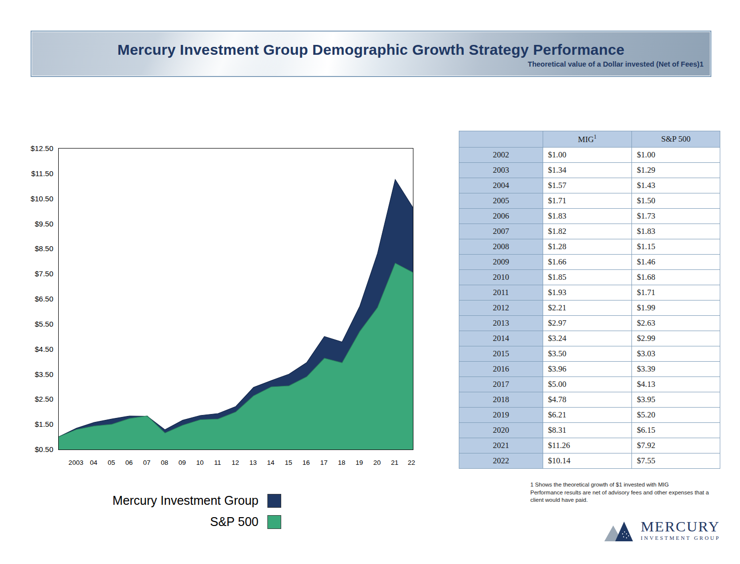Mercury Investment Group Demographic Growth Strategy Performance
Theoretical value of a Dollar invested (Net of Fees)1
$12.50 $11.50 $10.50 $9.50 $8.50 $7.50 $6.50 $5.50 $4.50 $3.50 $2.50 $1.50 $0.50
2003 04 05 06 07 08 09 10 11 12 13 14 15 16 17 18 19 20 21 22
Mercury Investment Group
S&P 500
| | MIG 1 | S&P 500 |
| --- | --- | --- |
| 2002 | $1.00 | $1.00 |
| 2003 | $1.34 | $1.29 |
| 2004 | $1.57 | $1.43 |
| 2005 | $1.71 | $1.50 |
| 2006 | $1.83 | $1.73 |
| 2007 | $1.82 | $1.83 |
| 2008 | $1.28 | $1.15 |
| 2009 | $1.66 | $1.46 |
| 2010 | $1.85 | $1.68 |
| 2011 | $1.93 | $1.71 |
| 2012 | $2.21 | $1.99 |
| 2013 | $2.97 | $2.63 |
| 2014 | $3.24 | $2.99 |
| 2015 | $3.50 | $3.03 |
| 2016 | $3.96 | $3.39 |
| 2017 | $5.00 | $4.13 |
| 2018 | $4.78 | $3.95 |
| 2019 | $6.21 | $5.20 |
| 2020 | $8.31 | $6.15 |
| 2021 | $11.26 | $7.92 |
| 2022 | $10.14 | $7.55 |
1 Shows the theoretical growth of $1 invested with MIG
Performance results are net of advisory fees and other expenses that a client would have paid.
MERCURY
INVESTMENT GROUP